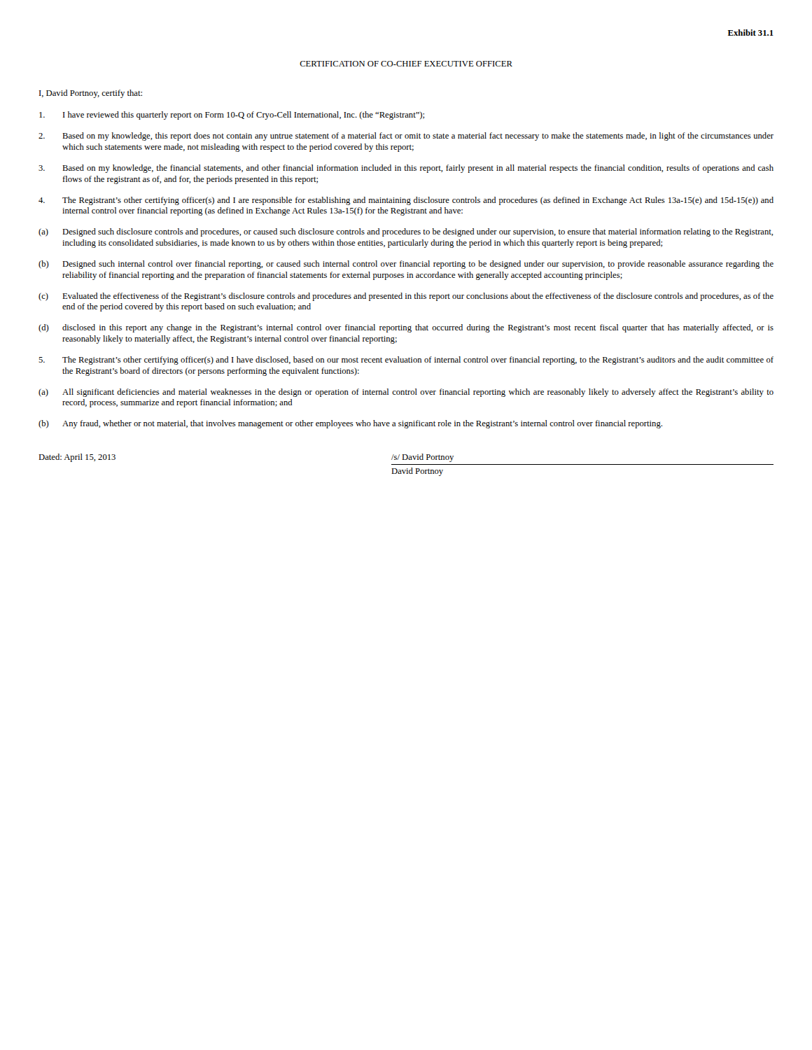Exhibit 31.1
CERTIFICATION OF CO-CHIEF EXECUTIVE OFFICER
I, David Portnoy, certify that:
| 1. | I have reviewed this quarterly report on Form 10-Q of Cryo-Cell International, Inc. (the “Registrant”); |
| 2. | Based on my knowledge, this report does not contain any untrue statement of a material fact or omit to state a material fact necessary to make the statements made, in light of the circumstances under which such statements were made, not misleading with respect to the period covered by this report; |
| 3. | Based on my knowledge, the financial statements, and other financial information included in this report, fairly present in all material respects the financial condition, results of operations and cash flows of the registrant as of, and for, the periods presented in this report; |
| 4. | The Registrant’s other certifying officer(s) and I are responsible for establishing and maintaining disclosure controls and procedures (as defined in Exchange Act Rules 13a-15(e) and 15d-15(e)) and internal control over financial reporting (as defined in Exchange Act Rules 13a-15(f) for the Registrant and have: |
| (a) | Designed such disclosure controls and procedures, or caused such disclosure controls and procedures to be designed under our supervision, to ensure that material information relating to the Registrant, including its consolidated subsidiaries, is made known to us by others within those entities, particularly during the period in which this quarterly report is being prepared; |
| (b) | Designed such internal control over financial reporting, or caused such internal control over financial reporting to be designed under our supervision, to provide reasonable assurance regarding the reliability of financial reporting and the preparation of financial statements for external purposes in accordance with generally accepted accounting principles; |
| (c) | Evaluated the effectiveness of the Registrant’s disclosure controls and procedures and presented in this report our conclusions about the effectiveness of the disclosure controls and procedures, as of the end of the period covered by this report based on such evaluation; and |
| (d) | disclosed in this report any change in the Registrant’s internal control over financial reporting that occurred during the Registrant’s most recent fiscal quarter that has materially affected, or is reasonably likely to materially affect, the Registrant’s internal control over financial reporting; |
| 5. | The Registrant’s other certifying officer(s) and I have disclosed, based on our most recent evaluation of internal control over financial reporting, to the Registrant’s auditors and the audit committee of the Registrant’s board of directors (or persons performing the equivalent functions): |
| (a) | All significant deficiencies and material weaknesses in the design or operation of internal control over financial reporting which are reasonably likely to adversely affect the Registrant’s ability to record, process, summarize and report financial information; and |
| (b) | Any fraud, whether or not material, that involves management or other employees who have a significant role in the Registrant’s internal control over financial reporting. |
| Dated: April 15, 2013 | /s/ David Portnoy David Portnoy |